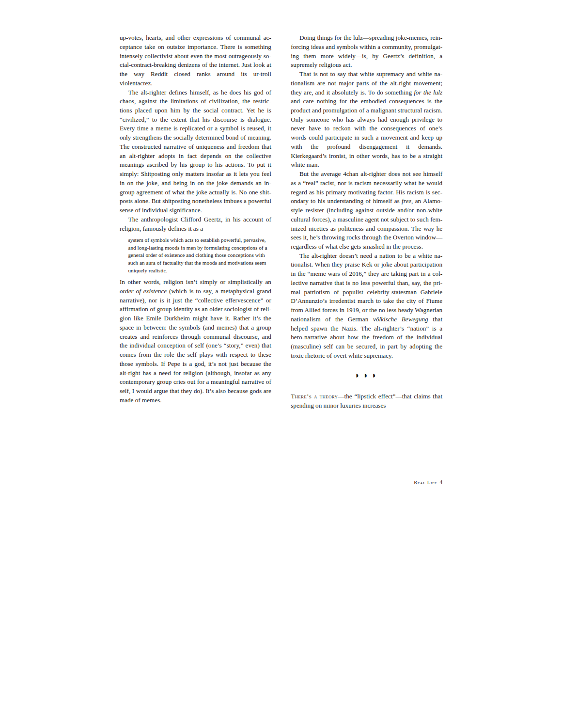up-votes, hearts, and other expressions of communal acceptance take on outsize importance. There is something intensely collectivist about even the most outrageously social-contract-breaking denizens of the internet. Just look at the way Reddit closed ranks around its ur-troll violentacrez.
The alt-righter defines himself, as he does his god of chaos, against the limitations of civilization, the restrictions placed upon him by the social contract. Yet he is “civilized,” to the extent that his discourse is dialogue. Every time a meme is replicated or a symbol is reused, it only strengthens the socially determined bond of meaning. The constructed narrative of uniqueness and freedom that an alt-righter adopts in fact depends on the collective meanings ascribed by his group to his actions. To put it simply: Shitposting only matters insofar as it lets you feel in on the joke, and being in on the joke demands an in-group agreement of what the joke actually is. No one shitposts alone. But shitposting nonetheless imbues a powerful sense of individual significance.
The anthropologist Clifford Geertz, in his account of religion, famously defines it as a
system of symbols which acts to establish powerful, pervasive, and long-lasting moods in men by formulating conceptions of a general order of existence and clothing those conceptions with such an aura of factuality that the moods and motivations seem uniquely realistic.
In other words, religion isn’t simply or simplistically an order of existence (which is to say, a metaphysical grand narrative), nor is it just the “collective effervescence” or affirmation of group identity as an older sociologist of religion like Emile Durkheim might have it. Rather it’s the space in between: the symbols (and memes) that a group creates and reinforces through communal discourse, and the individual conception of self (one’s “story,” even) that comes from the role the self plays with respect to these those symbols. If Pepe is a god, it’s not just because the alt-right has a need for religion (although, insofar as any contemporary group cries out for a meaningful narrative of self, I would argue that they do). It’s also because gods are made of memes.
Doing things for the lulz—spreading joke-memes, reinforcing ideas and symbols within a community, promulgating them more widely—is, by Geertz’s definition, a supremely religious act.
That is not to say that white supremacy and white nationalism are not major parts of the alt-right movement; they are, and it absolutely is. To do something for the lulz and care nothing for the embodied consequences is the product and promulgation of a malignant structural racism. Only someone who has always had enough privilege to never have to reckon with the consequences of one’s words could participate in such a movement and keep up with the profound disengagement it demands. Kierkegaard’s ironist, in other words, has to be a straight white man.
But the average 4chan alt-righter does not see himself as a “real” racist, nor is racism necessarily what he would regard as his primary motivating factor. His racism is secondary to his understanding of himself as free, an Alamo-style resister (including against outside and/or non-white cultural forces), a masculine agent not subject to such feminized niceties as politeness and compassion. The way he sees it, he’s throwing rocks through the Overton window—regardless of what else gets smashed in the process.
The alt-righter doesn’t need a nation to be a white nationalist. When they praise Kek or joke about participation in the “meme wars of 2016,” they are taking part in a collective narrative that is no less powerful than, say, the primal patriotism of populist celebrity-statesman Gabriele D’Annunzio’s irredentist march to take the city of Fiume from Allied forces in 1919, or the no less heady Wagnerian nationalism of the German völkische Bewegung that helped spawn the Nazis. The alt-righter’s “nation” is a hero-narrative about how the freedom of the individual (masculine) self can be secured, in part by adopting the toxic rhetoric of overt white supremacy.
◑◑◑
There’s a theory—the “lipstick effect”—that claims that spending on minor luxuries increases
Real Life4